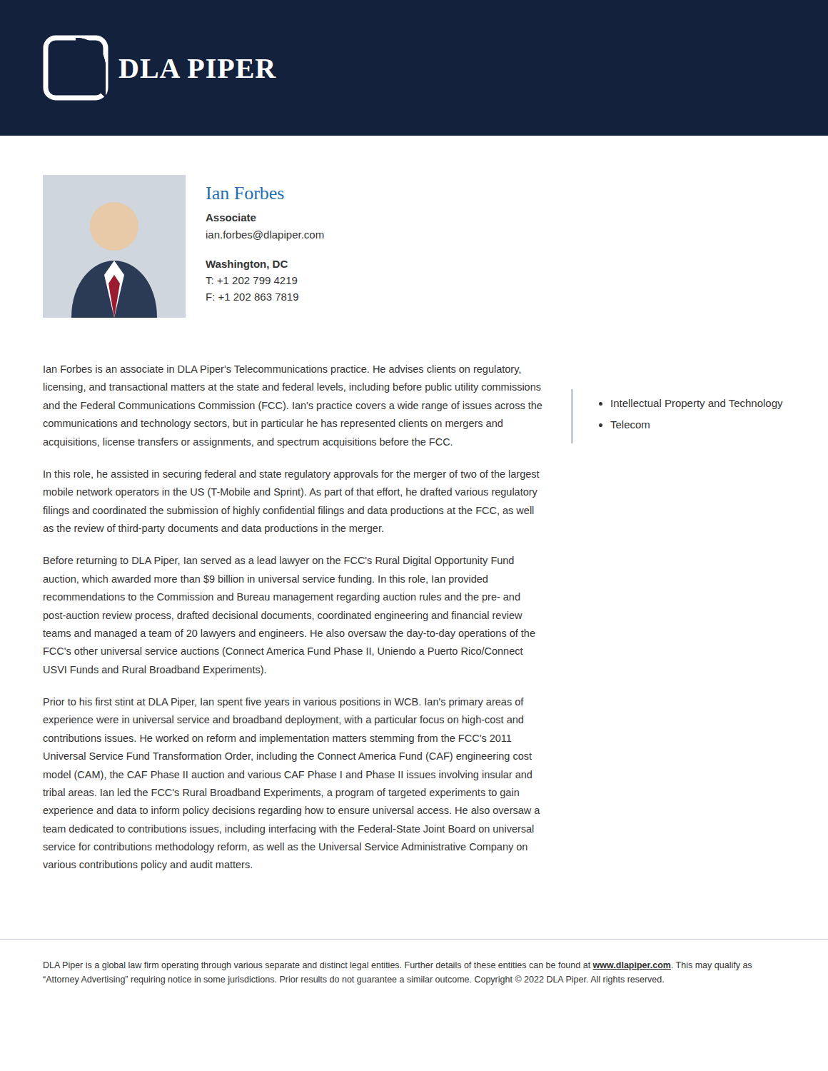DLA PIPER
Ian Forbes
Associate
ian.forbes@dlapiper.com
Washington, DC
T: +1 202 799 4219
F: +1 202 863 7819
Ian Forbes is an associate in DLA Piper's Telecommunications practice. He advises clients on regulatory, licensing, and transactional matters at the state and federal levels, including before public utility commissions and the Federal Communications Commission (FCC). Ian's practice covers a wide range of issues across the communications and technology sectors, but in particular he has represented clients on mergers and acquisitions, license transfers or assignments, and spectrum acquisitions before the FCC.
In this role, he assisted in securing federal and state regulatory approvals for the merger of two of the largest mobile network operators in the US (T-Mobile and Sprint). As part of that effort, he drafted various regulatory filings and coordinated the submission of highly confidential filings and data productions at the FCC, as well as the review of third-party documents and data productions in the merger.
Before returning to DLA Piper, Ian served as a lead lawyer on the FCC's Rural Digital Opportunity Fund auction, which awarded more than $9 billion in universal service funding. In this role, Ian provided recommendations to the Commission and Bureau management regarding auction rules and the pre- and post-auction review process, drafted decisional documents, coordinated engineering and financial review teams and managed a team of 20 lawyers and engineers. He also oversaw the day-to-day operations of the FCC's other universal service auctions (Connect America Fund Phase II, Uniendo a Puerto Rico/Connect USVI Funds and Rural Broadband Experiments).
Prior to his first stint at DLA Piper, Ian spent five years in various positions in WCB. Ian's primary areas of experience were in universal service and broadband deployment, with a particular focus on high-cost and contributions issues. He worked on reform and implementation matters stemming from the FCC's 2011 Universal Service Fund Transformation Order, including the Connect America Fund (CAF) engineering cost model (CAM), the CAF Phase II auction and various CAF Phase I and Phase II issues involving insular and tribal areas. Ian led the FCC's Rural Broadband Experiments, a program of targeted experiments to gain experience and data to inform policy decisions regarding how to ensure universal access. He also oversaw a team dedicated to contributions issues, including interfacing with the Federal-State Joint Board on universal service for contributions methodology reform, as well as the Universal Service Administrative Company on various contributions policy and audit matters.
Intellectual Property and Technology
Telecom
DLA Piper is a global law firm operating through various separate and distinct legal entities. Further details of these entities can be found at www.dlapiper.com. This may qualify as “Attorney Advertising” requiring notice in some jurisdictions. Prior results do not guarantee a similar outcome. Copyright © 2022 DLA Piper. All rights reserved.